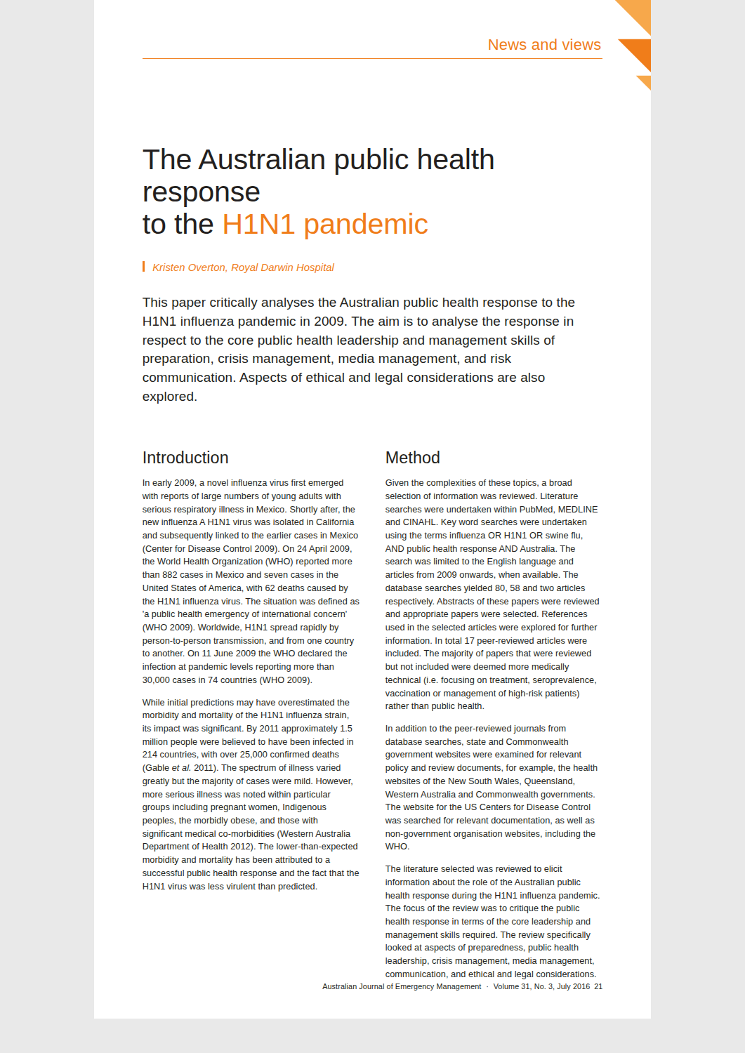News and views
The Australian public health response
to the H1N1 pandemic
Kristen Overton, Royal Darwin Hospital
This paper critically analyses the Australian public health response to the H1N1 influenza pandemic in 2009. The aim is to analyse the response in respect to the core public health leadership and management skills of preparation, crisis management, media management, and risk communication. Aspects of ethical and legal considerations are also explored.
Introduction
In early 2009, a novel influenza virus first emerged with reports of large numbers of young adults with serious respiratory illness in Mexico. Shortly after, the new influenza A H1N1 virus was isolated in California and subsequently linked to the earlier cases in Mexico (Center for Disease Control 2009). On 24 April 2009, the World Health Organization (WHO) reported more than 882 cases in Mexico and seven cases in the United States of America, with 62 deaths caused by the H1N1 influenza virus. The situation was defined as 'a public health emergency of international concern' (WHO 2009). Worldwide, H1N1 spread rapidly by person-to-person transmission, and from one country to another. On 11 June 2009 the WHO declared the infection at pandemic levels reporting more than 30,000 cases in 74 countries (WHO 2009).
While initial predictions may have overestimated the morbidity and mortality of the H1N1 influenza strain, its impact was significant. By 2011 approximately 1.5 million people were believed to have been infected in 214 countries, with over 25,000 confirmed deaths (Gable et al. 2011). The spectrum of illness varied greatly but the majority of cases were mild. However, more serious illness was noted within particular groups including pregnant women, Indigenous peoples, the morbidly obese, and those with significant medical co-morbidities (Western Australia Department of Health 2012). The lower-than-expected morbidity and mortality has been attributed to a successful public health response and the fact that the H1N1 virus was less virulent than predicted.
Method
Given the complexities of these topics, a broad selection of information was reviewed. Literature searches were undertaken within PubMed, MEDLINE and CINAHL. Key word searches were undertaken using the terms influenza OR H1N1 OR swine flu, AND public health response AND Australia. The search was limited to the English language and articles from 2009 onwards, when available. The database searches yielded 80, 58 and two articles respectively. Abstracts of these papers were reviewed and appropriate papers were selected. References used in the selected articles were explored for further information. In total 17 peer-reviewed articles were included. The majority of papers that were reviewed but not included were deemed more medically technical (i.e. focusing on treatment, seroprevalence, vaccination or management of high-risk patients) rather than public health.
In addition to the peer-reviewed journals from database searches, state and Commonwealth government websites were examined for relevant policy and review documents, for example, the health websites of the New South Wales, Queensland, Western Australia and Commonwealth governments. The website for the US Centers for Disease Control was searched for relevant documentation, as well as non-government organisation websites, including the WHO.
The literature selected was reviewed to elicit information about the role of the Australian public health response during the H1N1 influenza pandemic. The focus of the review was to critique the public health response in terms of the core leadership and management skills required. The review specifically looked at aspects of preparedness, public health leadership, crisis management, media management, communication, and ethical and legal considerations.
Australian Journal of Emergency Management·Volume 31, No. 3, July 201621